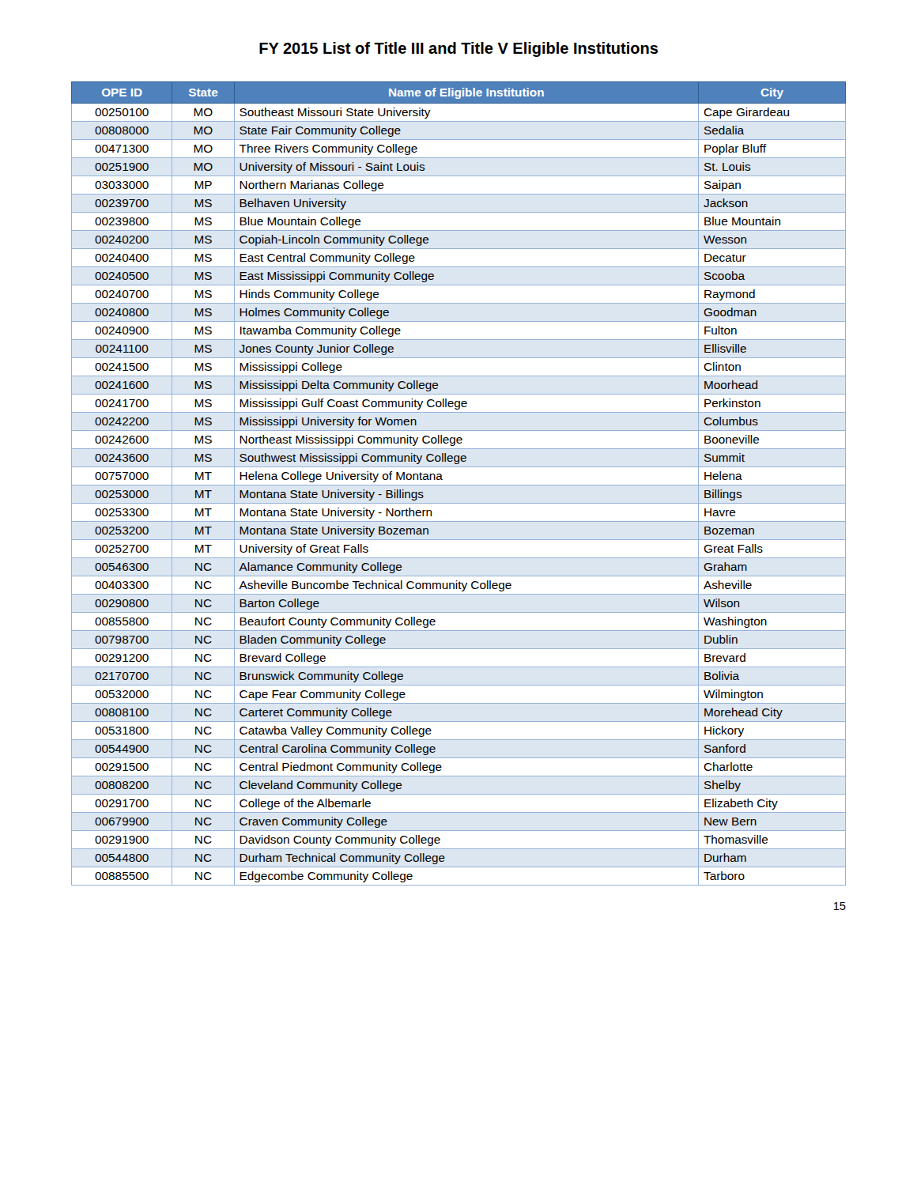FY 2015 List of Title III and Title V Eligible Institutions
| OPE ID | State | Name of Eligible Institution | City |
| --- | --- | --- | --- |
| 00250100 | MO | Southeast Missouri State University | Cape Girardeau |
| 00808000 | MO | State Fair Community College | Sedalia |
| 00471300 | MO | Three Rivers Community College | Poplar Bluff |
| 00251900 | MO | University of Missouri - Saint Louis | St. Louis |
| 03033000 | MP | Northern Marianas College | Saipan |
| 00239700 | MS | Belhaven University | Jackson |
| 00239800 | MS | Blue Mountain College | Blue Mountain |
| 00240200 | MS | Copiah-Lincoln Community College | Wesson |
| 00240400 | MS | East Central Community College | Decatur |
| 00240500 | MS | East Mississippi Community College | Scooba |
| 00240700 | MS | Hinds Community College | Raymond |
| 00240800 | MS | Holmes Community College | Goodman |
| 00240900 | MS | Itawamba Community College | Fulton |
| 00241100 | MS | Jones County Junior College | Ellisville |
| 00241500 | MS | Mississippi College | Clinton |
| 00241600 | MS | Mississippi Delta Community College | Moorhead |
| 00241700 | MS | Mississippi Gulf Coast Community College | Perkinston |
| 00242200 | MS | Mississippi University for Women | Columbus |
| 00242600 | MS | Northeast Mississippi Community College | Booneville |
| 00243600 | MS | Southwest Mississippi Community College | Summit |
| 00757000 | MT | Helena College University of Montana | Helena |
| 00253000 | MT | Montana State University - Billings | Billings |
| 00253300 | MT | Montana State University - Northern | Havre |
| 00253200 | MT | Montana State University Bozeman | Bozeman |
| 00252700 | MT | University of Great Falls | Great Falls |
| 00546300 | NC | Alamance Community College | Graham |
| 00403300 | NC | Asheville Buncombe Technical Community College | Asheville |
| 00290800 | NC | Barton College | Wilson |
| 00855800 | NC | Beaufort County Community College | Washington |
| 00798700 | NC | Bladen Community College | Dublin |
| 00291200 | NC | Brevard College | Brevard |
| 02170700 | NC | Brunswick Community College | Bolivia |
| 00532000 | NC | Cape Fear Community College | Wilmington |
| 00808100 | NC | Carteret Community College | Morehead City |
| 00531800 | NC | Catawba Valley Community College | Hickory |
| 00544900 | NC | Central Carolina Community College | Sanford |
| 00291500 | NC | Central Piedmont Community College | Charlotte |
| 00808200 | NC | Cleveland Community College | Shelby |
| 00291700 | NC | College of the Albemarle | Elizabeth City |
| 00679900 | NC | Craven Community College | New Bern |
| 00291900 | NC | Davidson County Community College | Thomasville |
| 00544800 | NC | Durham Technical Community College | Durham |
| 00885500 | NC | Edgecombe Community College | Tarboro |
15